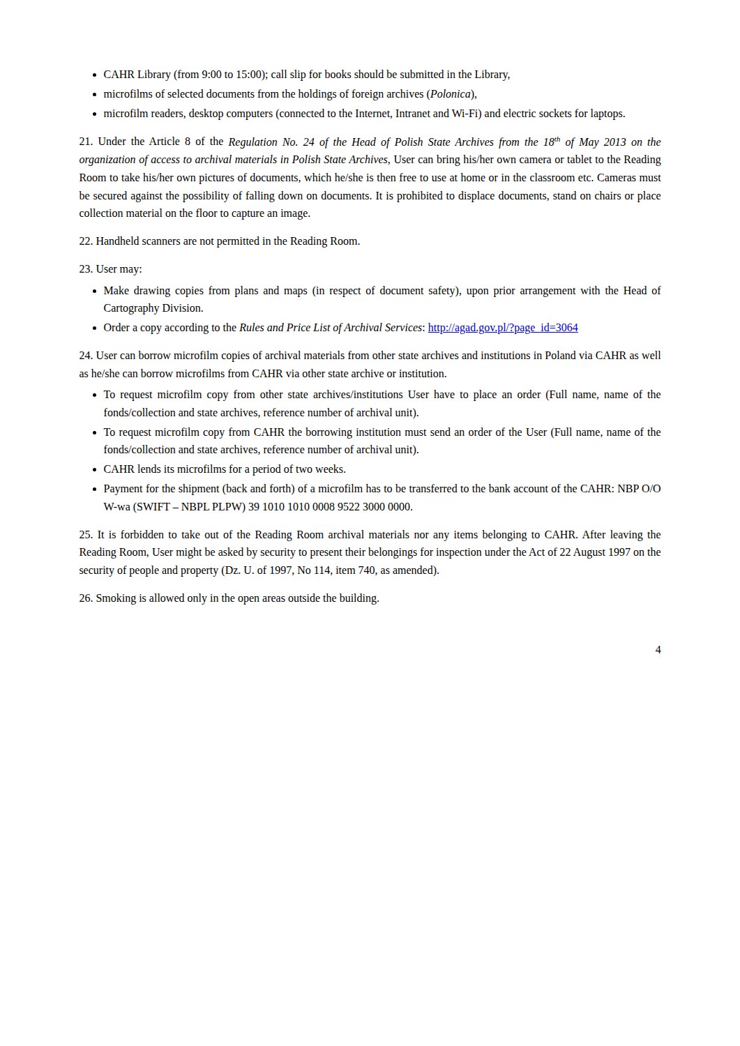CAHR Library (from 9:00 to 15:00); call slip for books should be submitted in the Library,
microfilms of selected documents from the holdings of foreign archives (Polonica),
microfilm readers, desktop computers (connected to the Internet, Intranet and Wi-Fi) and electric sockets for laptops.
21. Under the Article 8 of the Regulation No. 24 of the Head of Polish State Archives from the 18th of May 2013 on the organization of access to archival materials in Polish State Archives, User can bring his/her own camera or tablet to the Reading Room to take his/her own pictures of documents, which he/she is then free to use at home or in the classroom etc. Cameras must be secured against the possibility of falling down on documents. It is prohibited to displace documents, stand on chairs or place collection material on the floor to capture an image.
22. Handheld scanners are not permitted in the Reading Room.
23. User may:
Make drawing copies from plans and maps (in respect of document safety), upon prior arrangement with the Head of Cartography Division.
Order a copy according to the Rules and Price List of Archival Services: http://agad.gov.pl/?page_id=3064
24. User can borrow microfilm copies of archival materials from other state archives and institutions in Poland via CAHR as well as he/she can borrow microfilms from CAHR via other state archive or institution.
To request microfilm copy from other state archives/institutions User have to place an order (Full name, name of the fonds/collection and state archives, reference number of archival unit).
To request microfilm copy from CAHR the borrowing institution must send an order of the User (Full name, name of the fonds/collection and state archives, reference number of archival unit).
CAHR lends its microfilms for a period of two weeks.
Payment for the shipment (back and forth) of a microfilm has to be transferred to the bank account of the CAHR: NBP O/O W-wa (SWIFT – NBPL PLPW) 39 1010 1010 0008 9522 3000 0000.
25. It is forbidden to take out of the Reading Room archival materials nor any items belonging to CAHR. After leaving the Reading Room, User might be asked by security to present their belongings for inspection under the Act of 22 August 1997 on the security of people and property (Dz. U. of 1997, No 114, item 740, as amended).
26. Smoking is allowed only in the open areas outside the building.
4